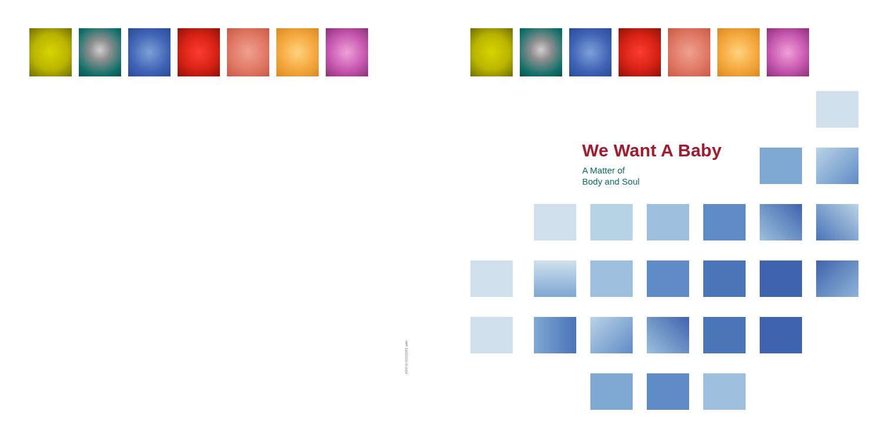We Want A Baby
A Matter of
Body and Soul
A3/IF/2.0020/2/03.udm